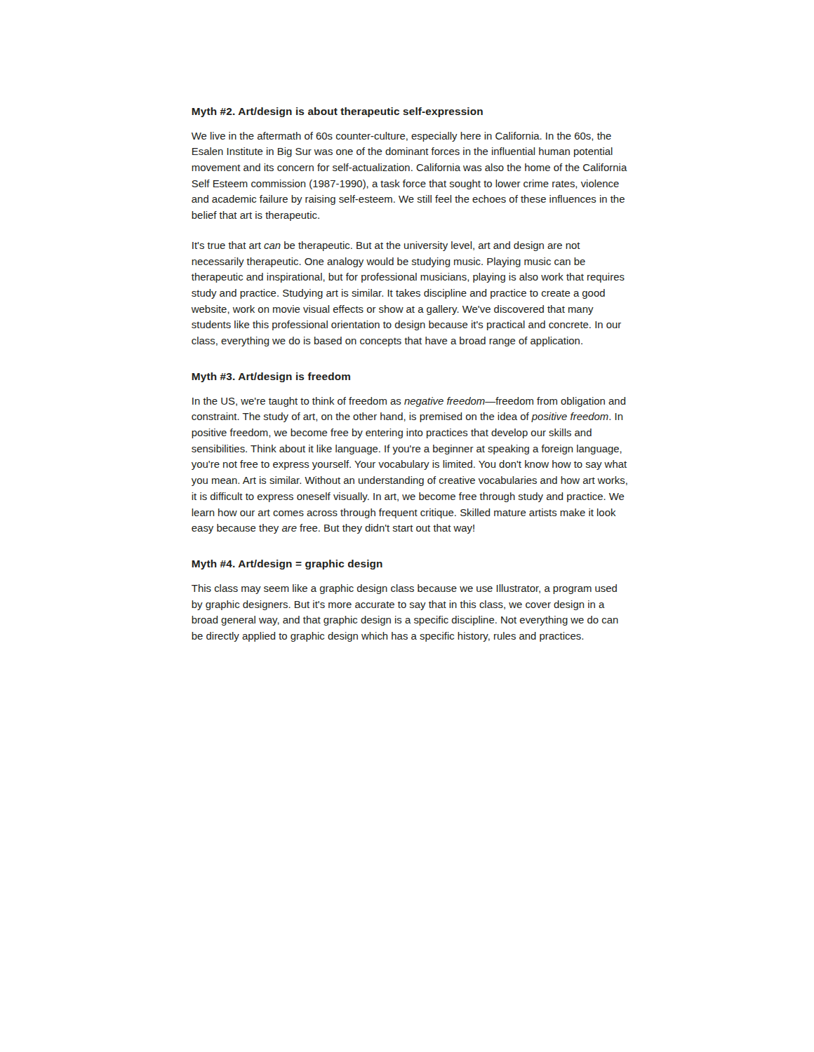Myth #2. Art/design is about therapeutic self-expression
We live in the aftermath of 60s counter-culture, especially here in California. In the 60s, the Esalen Institute in Big Sur was one of the dominant forces in the influential human potential movement and its concern for self-actualization. California was also the home of the California Self Esteem commission (1987-1990), a task force that sought to lower crime rates, violence and academic failure by raising self-esteem. We still feel the echoes of these influences in the belief that art is therapeutic.
It's true that art can be therapeutic. But at the university level, art and design are not necessarily therapeutic. One analogy would be studying music. Playing music can be therapeutic and inspirational, but for professional musicians, playing is also work that requires study and practice. Studying art is similar. It takes discipline and practice to create a good website, work on movie visual effects or show at a gallery. We've discovered that many students like this professional orientation to design because it's practical and concrete. In our class, everything we do is based on concepts that have a broad range of application.
Myth #3. Art/design is freedom
In the US, we're taught to think of freedom as negative freedom—freedom from obligation and constraint. The study of art, on the other hand, is premised on the idea of positive freedom. In positive freedom, we become free by entering into practices that develop our skills and sensibilities. Think about it like language. If you're a beginner at speaking a foreign language, you're not free to express yourself. Your vocabulary is limited. You don't know how to say what you mean. Art is similar. Without an understanding of creative vocabularies and how art works, it is difficult to express oneself visually. In art, we become free through study and practice. We learn how our art comes across through frequent critique. Skilled mature artists make it look easy because they are free. But they didn't start out that way!
Myth #4. Art/design = graphic design
This class may seem like a graphic design class because we use Illustrator, a program used by graphic designers. But it's more accurate to say that in this class, we cover design in a broad general way, and that graphic design is a specific discipline. Not everything we do can be directly applied to graphic design which has a specific history, rules and practices.